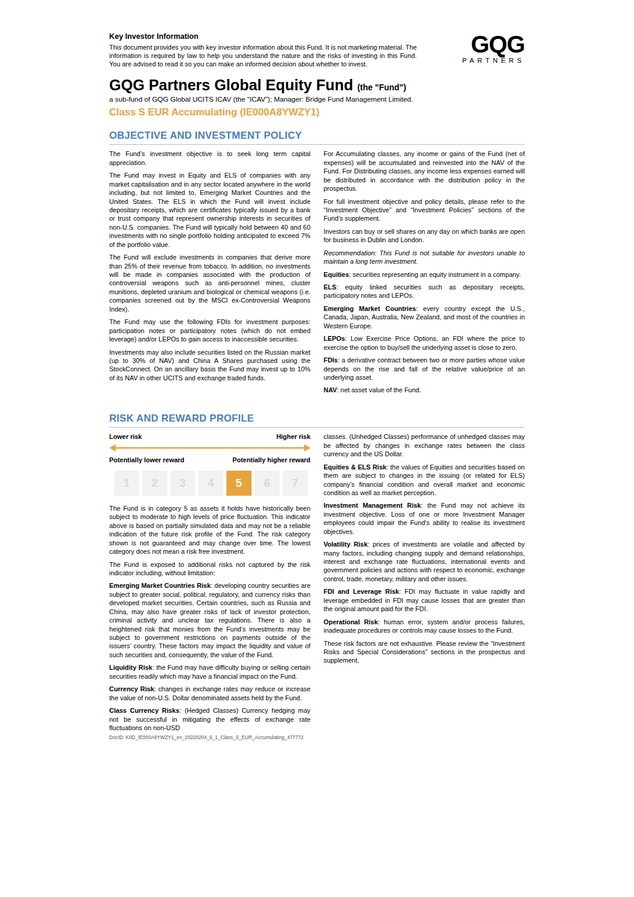Key Investor Information
This document provides you with key investor information about this Fund. It is not marketing material. The information is required by law to help you understand the nature and the risks of investing in this Fund. You are advised to read it so you can make an informed decision about whether to invest.
GQG
PARTNERS
GQG Partners Global Equity Fund (the "Fund")
a sub-fund of GQG Global UCITS ICAV (the “ICAV”); Manager: Bridge Fund Management Limited.
Class S EUR Accumulating (IE000A8YWZY1)
OBJECTIVE AND INVESTMENT POLICY
The Fund’s investment objective is to seek long term capital appreciation.
The Fund may invest in Equity and ELS of companies with any market capitalisation and in any sector located anywhere in the world including, but not limited to, Emerging Market Countries and the United States. The ELS in which the Fund will invest include depositary receipts, which are certificates typically issued by a bank or trust company that represent ownership interests in securities of non-U.S. companies. The Fund will typically hold between 40 and 60 investments with no single portfolio holding anticipated to exceed 7% of the portfolio value.
The Fund will exclude investments in companies that derive more than 25% of their revenue from tobacco. In addition, no investments will be made in companies associated with the production of controversial weapons such as anti-personnel mines, cluster munitions, depleted uranium and biological or chemical weapons (i.e. companies screened out by the MSCI ex-Controversial Weapons Index).
The Fund may use the following FDIs for investment purposes: participation notes or participatory notes (which do not embed leverage) and/or LEPOs to gain access to inaccessible securities.
Investments may also include securities listed on the Russian market (up to 30% of NAV) and China A Shares purchased using the StockConnect. On an ancillary basis the Fund may invest up to 10% of its NAV in other UCITS and exchange traded funds.
For Accumulating classes, any income or gains of the Fund (net of expenses) will be accumulated and reinvested into the NAV of the Fund. For Distributing classes, any income less expenses earned will be distributed in accordance with the distribution policy in the prospectus.
For full investment objective and policy details, please refer to the “Investment Objective” and “Investment Policies” sections of the Fund’s supplement.
Investors can buy or sell shares on any day on which banks are open for business in Dublin and London.
Recommendation: This Fund is not suitable for investors unable to maintain a long term investment.
Equities: securities representing an equity instrument in a company.
ELS: equity linked securities such as depositary receipts, participatory notes and LEPOs.
Emerging Market Countries: every country except the U.S., Canada, Japan, Australia, New Zealand, and most of the countries in Western Europe.
LEPOs: Low Exercise Price Options, an FDI where the price to exercise the option to buy/sell the underlying asset is close to zero.
FDIs: a derivative contract between two or more parties whose value depends on the rise and fall of the relative value/price of an underlying asset.
NAV: net asset value of the Fund.
RISK AND REWARD PROFILE
Lower risk Higher risk
Potentially lower reward
Potentially higher reward
1
2
3
4
5
6
7
The Fund is in category 5 as assets it holds have historically been subject to moderate to high levels of price fluctuation. This indicator above is based on partially simulated data and may not be a reliable indication of the future risk profile of the Fund. The risk category shown is not guaranteed and may change over time. The lowest category does not mean a risk free investment.
The Fund is exposed to additional risks not captured by the risk indicator including, without limitation:
Emerging Market Countries Risk: developing country securities are subject to greater social, political, regulatory, and currency risks than developed market securities. Certain countries, such as Russia and China, may also have greater risks of lack of investor protection, criminal activity and unclear tax regulations. There is also a heightened risk that monies from the Fund’s investments may be subject to government restrictions on payments outside of the issuers’ country. These factors may impact the liquidity and value of such securities and, consequently, the value of the Fund.
Liquidity Risk: the Fund may have difficulty buying or selling certain securities readily which may have a financial impact on the Fund.
Currency Risk: changes in exchange rates may reduce or increase the value of non-U.S. Dollar denominated assets held by the Fund.
Class Currency Risks: (Hedged Classes) Currency hedging may not be successful in mitigating the effects of exchange rate fluctuations on non-USD
classes. (Unhedged Classes) performance of unhedged classes may be affected by changes in exchange rates between the class currency and the US Dollar.
Equities & ELS Risk: the values of Equities and securities based on them are subject to changes in the issuing (or related for ELS) company’s financial condition and overall market and economic condition as well as market perception.
Investment Management Risk: the Fund may not achieve its investment objective. Loss of one or more Investment Manager employees could impair the Fund’s ability to realise its investment objectives.
Volatility Risk: prices of investments are volatile and affected by many factors, including changing supply and demand relationships, interest and exchange rate fluctuations, international events and government policies and actions with respect to economic, exchange control, trade, monetary, military and other issues.
FDI and Leverage Risk: FDI may fluctuate in value rapidly and leverage embedded in FDI may cause losses that are greater than the original amount paid for the FDI.
Operational Risk: human error, system and/or process failures, inadequate procedures or controls may cause losses to the Fund.
These risk factors are not exhaustive. Please review the “Investment Risks and Special Considerations” sections in the prospectus and supplement.
DocID: KIID_IE000A8YWZY1_en_20220204_6_1_Class_S_EUR_Accumulating_477772